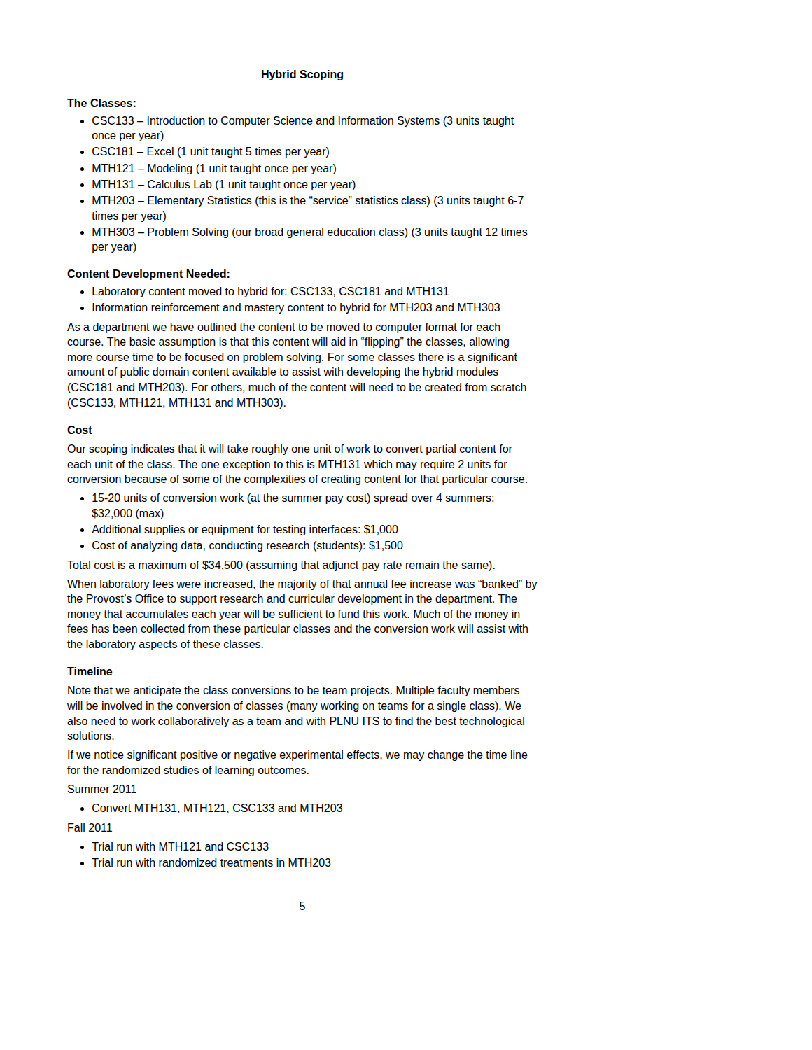Hybrid Scoping
The Classes:
CSC133 – Introduction to Computer Science and Information Systems (3 units taught once per year)
CSC181 – Excel (1 unit taught 5 times per year)
MTH121 – Modeling (1 unit taught once per year)
MTH131 – Calculus Lab (1 unit taught once per year)
MTH203 – Elementary Statistics (this is the “service” statistics class) (3 units taught 6-7 times per year)
MTH303 – Problem Solving (our broad general education class) (3 units taught 12 times per year)
Content Development Needed:
Laboratory content moved to hybrid for: CSC133, CSC181 and MTH131
Information reinforcement and mastery content to hybrid for MTH203 and MTH303
As a department we have outlined the content to be moved to computer format for each course. The basic assumption is that this content will aid in “flipping” the classes, allowing more course time to be focused on problem solving. For some classes there is a significant amount of public domain content available to assist with developing the hybrid modules (CSC181 and MTH203). For others, much of the content will need to be created from scratch (CSC133, MTH121, MTH131 and MTH303).
Cost
Our scoping indicates that it will take roughly one unit of work to convert partial content for each unit of the class. The one exception to this is MTH131 which may require 2 units for conversion because of some of the complexities of creating content for that particular course.
15-20 units of conversion work (at the summer pay cost) spread over 4 summers: $32,000 (max)
Additional supplies or equipment for testing interfaces: $1,000
Cost of analyzing data, conducting research (students): $1,500
Total cost is a maximum of $34,500 (assuming that adjunct pay rate remain the same).
When laboratory fees were increased, the majority of that annual fee increase was “banked” by the Provost’s Office to support research and curricular development in the department. The money that accumulates each year will be sufficient to fund this work. Much of the money in fees has been collected from these particular classes and the conversion work will assist with the laboratory aspects of these classes.
Timeline
Note that we anticipate the class conversions to be team projects. Multiple faculty members will be involved in the conversion of classes (many working on teams for a single class). We also need to work collaboratively as a team and with PLNU ITS to find the best technological solutions.
If we notice significant positive or negative experimental effects, we may change the time line for the randomized studies of learning outcomes.
Summer 2011
Convert MTH131, MTH121, CSC133 and MTH203
Fall 2011
Trial run with MTH121 and CSC133
Trial run with randomized treatments in MTH203
5